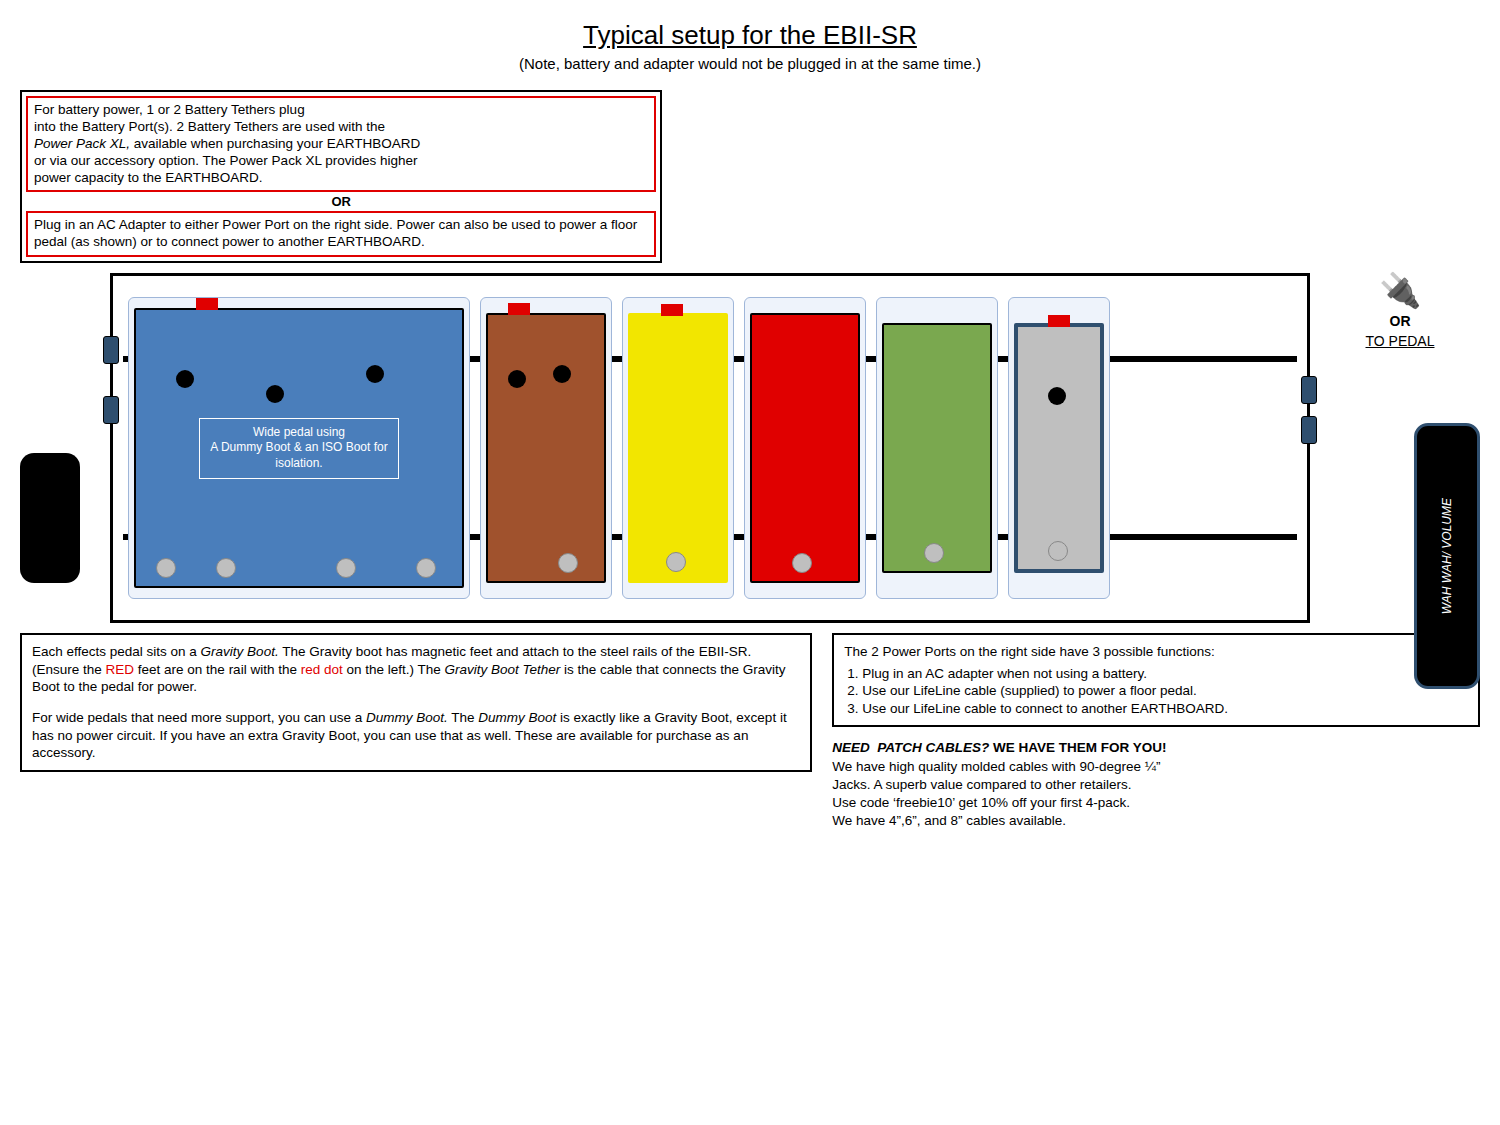Typical setup for the EBII-SR
(Note, battery and adapter would not be plugged in at the same time.)
For battery power, 1 or 2 Battery Tethers plug
into the Battery Port(s). 2 Battery Tethers are used with the
Power Pack XL, available when purchasing your EARTHBOARD
or via our accessory option. The Power Pack XL provides higher
power capacity to the EARTHBOARD.
OR
Plug in an AC Adapter to either Power Port on the right side. Power can also be used to power a floor pedal (as shown) or to connect power to another EARTHBOARD.
🔌
OR
TO PEDAL
Wide pedal using
A Dummy Boot & an ISO Boot for
isolation.
WAH WAH/ VOLUME
Each effects pedal sits on a Gravity Boot. The Gravity boot has magnetic feet and attach to the steel rails of the EBII-SR. (Ensure the RED feet are on the rail with the red dot on the left.) The Gravity Boot Tether is the cable that connects the Gravity Boot to the pedal for power.
For wide pedals that need more support, you can use a Dummy Boot. The Dummy Boot is exactly like a Gravity Boot, except it has no power circuit. If you have an extra Gravity Boot, you can use that as well. These are available for purchase as an accessory.
The 2 Power Ports on the right side have 3 possible functions:
Plug in an AC adapter when not using a battery.
Use our LifeLine cable (supplied) to power a floor pedal.
Use our LifeLine cable to connect to another EARTHBOARD.
NEED PATCH CABLES? WE HAVE THEM FOR YOU!
We have high quality molded cables with 90-degree ¼”
Jacks. A superb value compared to other retailers.
Use code ‘freebie10’ get 10% off your first 4-pack.
We have 4”,6”, and 8” cables available.